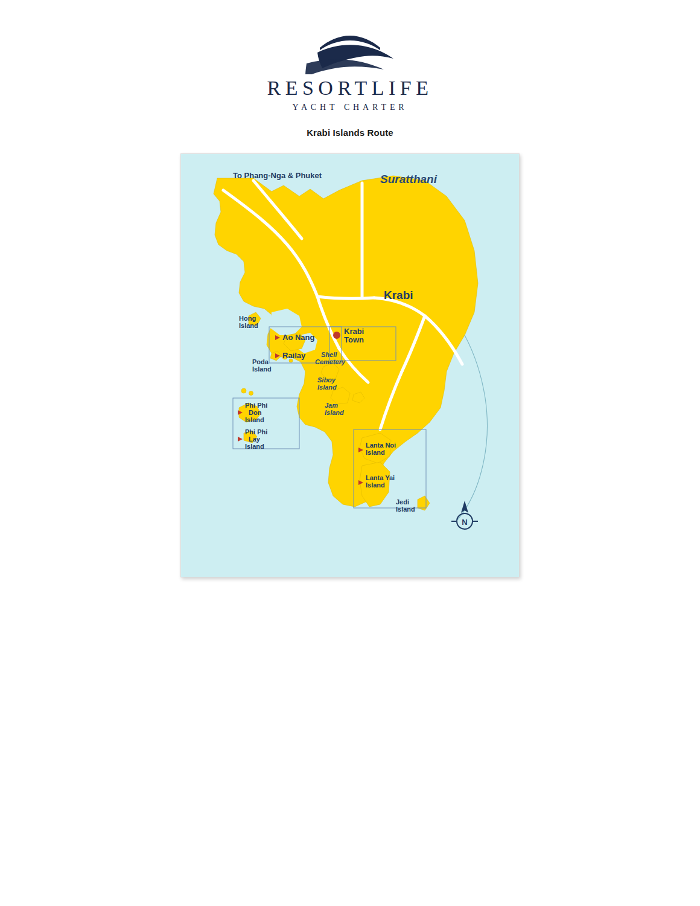RESORTLIFE
YACHT CHARTER
Krabi Islands Route
To Phang-Nga & Phuket Suratthani Krabi Hong Island Ao Nang Railay Poda Island Krabi Town Shell Cemetery Siboy Island Jam Island Phi Phi Don Island Phi Phi Lay Island Lanta Noi Island Lanta Yai Island Jedi Island N